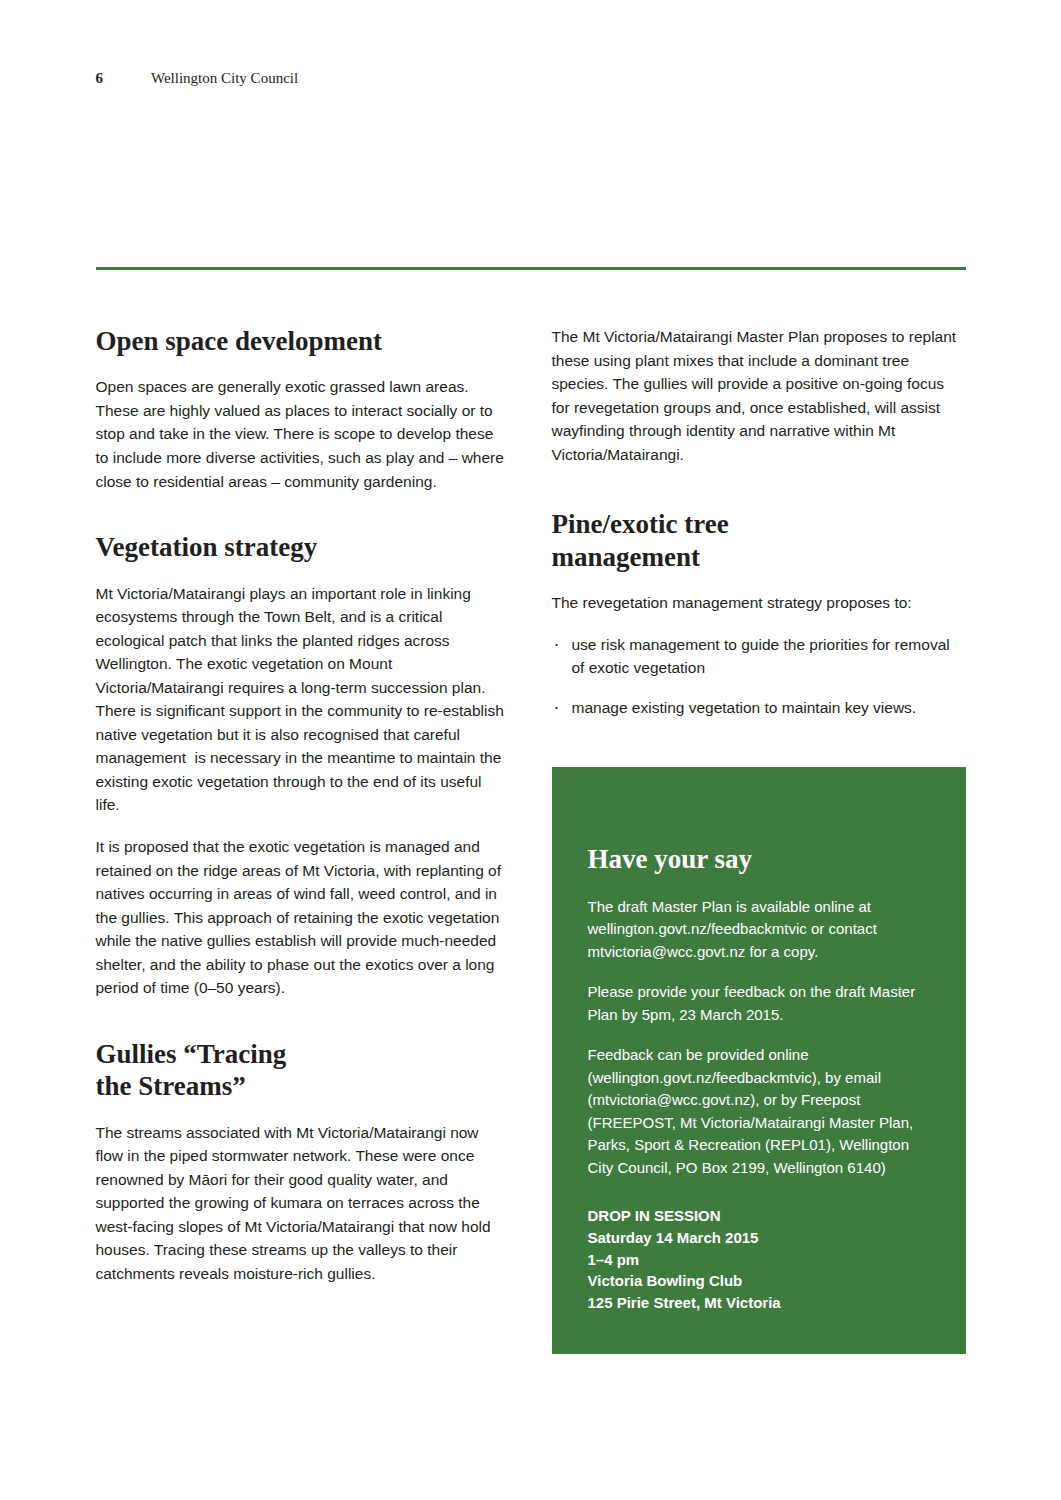6 Wellington City Council
Open space development
Open spaces are generally exotic grassed lawn areas. These are highly valued as places to interact socially or to stop and take in the view. There is scope to develop these to include more diverse activities, such as play and – where close to residential areas – community gardening.
Vegetation strategy
Mt Victoria/Matairangi plays an important role in linking ecosystems through the Town Belt, and is a critical ecological patch that links the planted ridges across Wellington. The exotic vegetation on Mount Victoria/Matairangi requires a long-term succession plan. There is significant support in the community to re-establish native vegetation but it is also recognised that careful management is necessary in the meantime to maintain the existing exotic vegetation through to the end of its useful life.
It is proposed that the exotic vegetation is managed and retained on the ridge areas of Mt Victoria, with replanting of natives occurring in areas of wind fall, weed control, and in the gullies. This approach of retaining the exotic vegetation while the native gullies establish will provide much-needed shelter, and the ability to phase out the exotics over a long period of time (0–50 years).
Gullies “Tracing
the Streams”
The streams associated with Mt Victoria/Matairangi now flow in the piped stormwater network. These were once renowned by Māori for their good quality water, and supported the growing of kumara on terraces across the west-facing slopes of Mt Victoria/Matairangi that now hold houses. Tracing these streams up the valleys to their catchments reveals moisture-rich gullies.
The Mt Victoria/Matairangi Master Plan proposes to replant these using plant mixes that include a dominant tree species. The gullies will provide a positive on-going focus for revegetation groups and, once established, will assist wayfinding through identity and narrative within Mt Victoria/Matairangi.
Pine/exotic tree
management
The revegetation management strategy proposes to:
use risk management to guide the priorities for removal of exotic vegetation
manage existing vegetation to maintain key views.
Have your say
The draft Master Plan is available online at wellington.govt.nz/feedbackmtvic or contact mtvictoria@wcc.govt.nz for a copy.
Please provide your feedback on the draft Master Plan by 5pm, 23 March 2015.
Feedback can be provided online (wellington.govt.nz/feedbackmtvic), by email (mtvictoria@wcc.govt.nz), or by Freepost (FREEPOST, Mt Victoria/Matairangi Master Plan, Parks, Sport & Recreation (REPL01), Wellington City Council, PO Box 2199, Wellington 6140)
DROP IN SESSION
Saturday 14 March 2015
1–4 pm
Victoria Bowling Club
125 Pirie Street, Mt Victoria